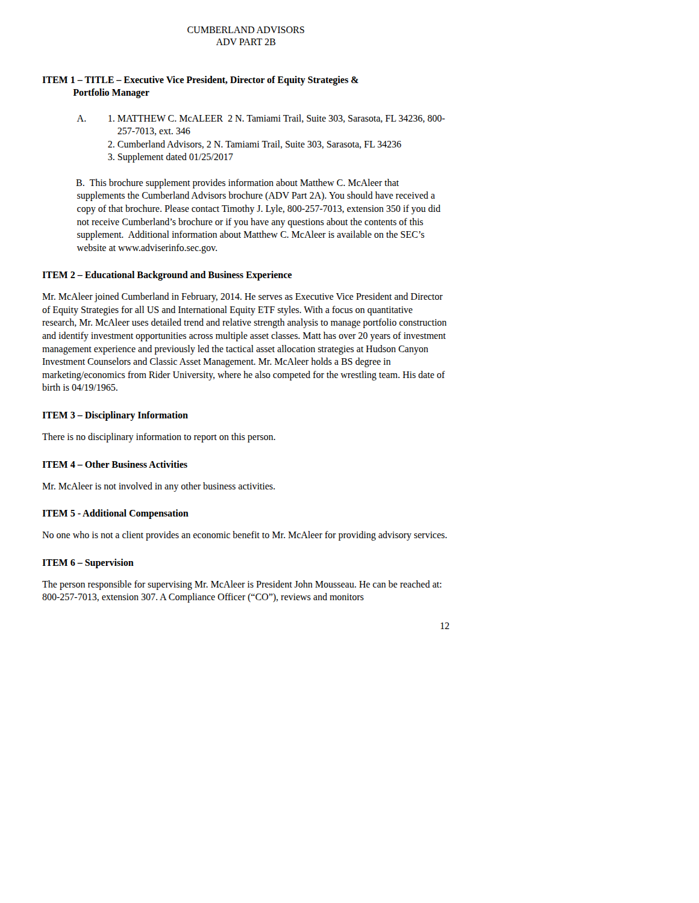CUMBERLAND ADVISORS
ADV PART 2B
ITEM 1 – TITLE – Executive Vice President, Director of Equity Strategies & Portfolio Manager
A.
MATTHEW C. McALEER 2 N. Tamiami Trail, Suite 303, Sarasota, FL 34236, 800-257-7013, ext. 346
Cumberland Advisors, 2 N. Tamiami Trail, Suite 303, Sarasota, FL 34236
Supplement dated 01/25/2017
B. This brochure supplement provides information about Matthew C. McAleer that supplements the Cumberland Advisors brochure (ADV Part 2A). You should have received a copy of that brochure. Please contact Timothy J. Lyle, 800-257-7013, extension 350 if you did not receive Cumberland’s brochure or if you have any questions about the contents of this supplement. Additional information about Matthew C. McAleer is available on the SEC’s website at www.adviserinfo.sec.gov.
ITEM 2 – Educational Background and Business Experience
Mr. McAleer joined Cumberland in February, 2014. He serves as Executive Vice President and Director of Equity Strategies for all US and International Equity ETF styles. With a focus on quantitative research, Mr. McAleer uses detailed trend and relative strength analysis to manage portfolio construction and identify investment opportunities across multiple asset classes. Matt has over 20 years of investment management experience and previously led the tactical asset allocation strategies at Hudson Canyon Investment Counselors and Classic Asset Management. Mr. McAleer holds a BS degree in marketing/economics from Rider University, where he also competed for the wrestling team. His date of birth is 04/19/1965.
ITEM 3 – Disciplinary Information
There is no disciplinary information to report on this person.
ITEM 4 – Other Business Activities
Mr. McAleer is not involved in any other business activities.
ITEM 5 - Additional Compensation
No one who is not a client provides an economic benefit to Mr. McAleer for providing advisory services.
ITEM 6 – Supervision
The person responsible for supervising Mr. McAleer is President John Mousseau. He can be reached at: 800-257-7013, extension 307. A Compliance Officer (“CO”), reviews and monitors
12